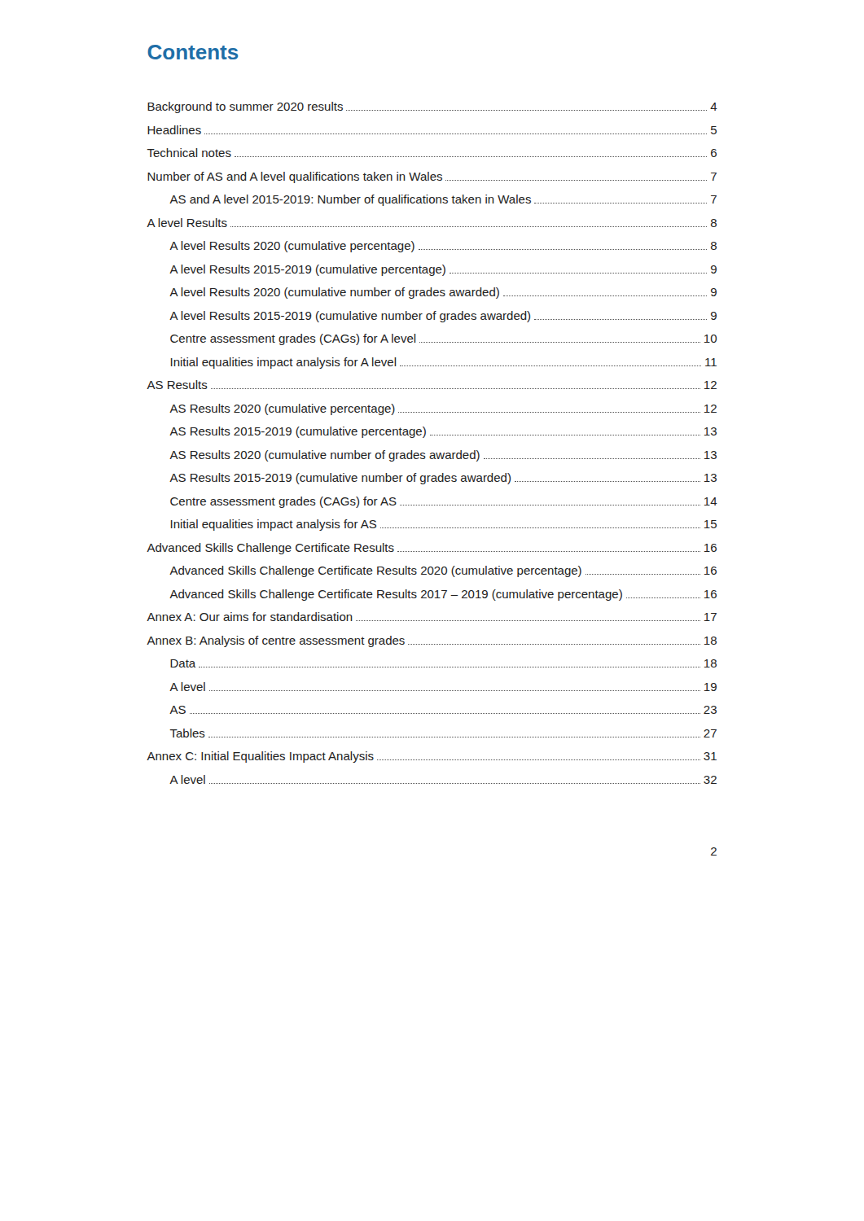Contents
Background to summer 2020 results 4
Headlines 5
Technical notes 6
Number of AS and A level qualifications taken in Wales 7
AS and A level 2015-2019: Number of qualifications taken in Wales 7
A level Results 8
A level Results 2020 (cumulative percentage) 8
A level Results 2015-2019 (cumulative percentage) 9
A level Results 2020 (cumulative number of grades awarded) 9
A level Results 2015-2019 (cumulative number of grades awarded) 9
Centre assessment grades (CAGs) for A level 10
Initial equalities impact analysis for A level 11
AS Results 12
AS Results 2020 (cumulative percentage) 12
AS Results 2015-2019 (cumulative percentage) 13
AS Results 2020 (cumulative number of grades awarded) 13
AS Results 2015-2019 (cumulative number of grades awarded) 13
Centre assessment grades (CAGs) for AS 14
Initial equalities impact analysis for AS 15
Advanced Skills Challenge Certificate Results 16
Advanced Skills Challenge Certificate Results 2020 (cumulative percentage) 16
Advanced Skills Challenge Certificate Results 2017 – 2019 (cumulative percentage) 16
Annex A: Our aims for standardisation 17
Annex B: Analysis of centre assessment grades 18
Data 18
A level 19
AS 23
Tables 27
Annex C: Initial Equalities Impact Analysis 31
A level 32
2